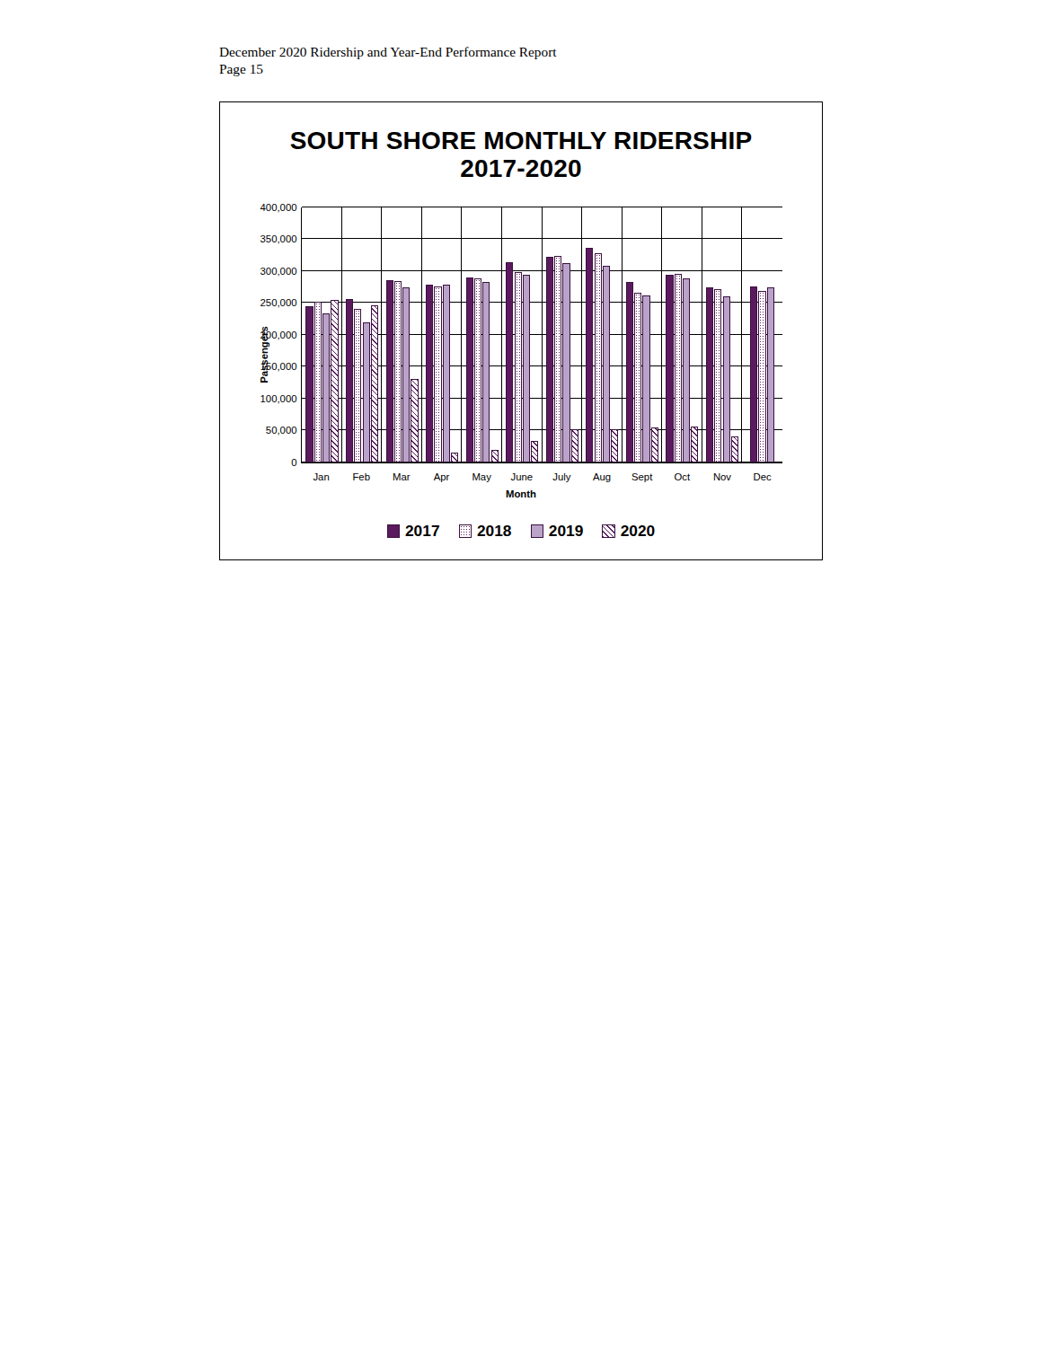December 2020 Ridership and Year-End Performance Report Page 15
SOUTH SHORE MONTHLY RIDERSHIP
2017-2020
Passengers
400,000
350,000
300,000
250,000
200,000
150,000
100,000
50,000
0
Jan
Feb
Mar
Apr
May
June
July
Aug
Sept
Oct
Nov
Dec
Month
2017 2018 2019 2020